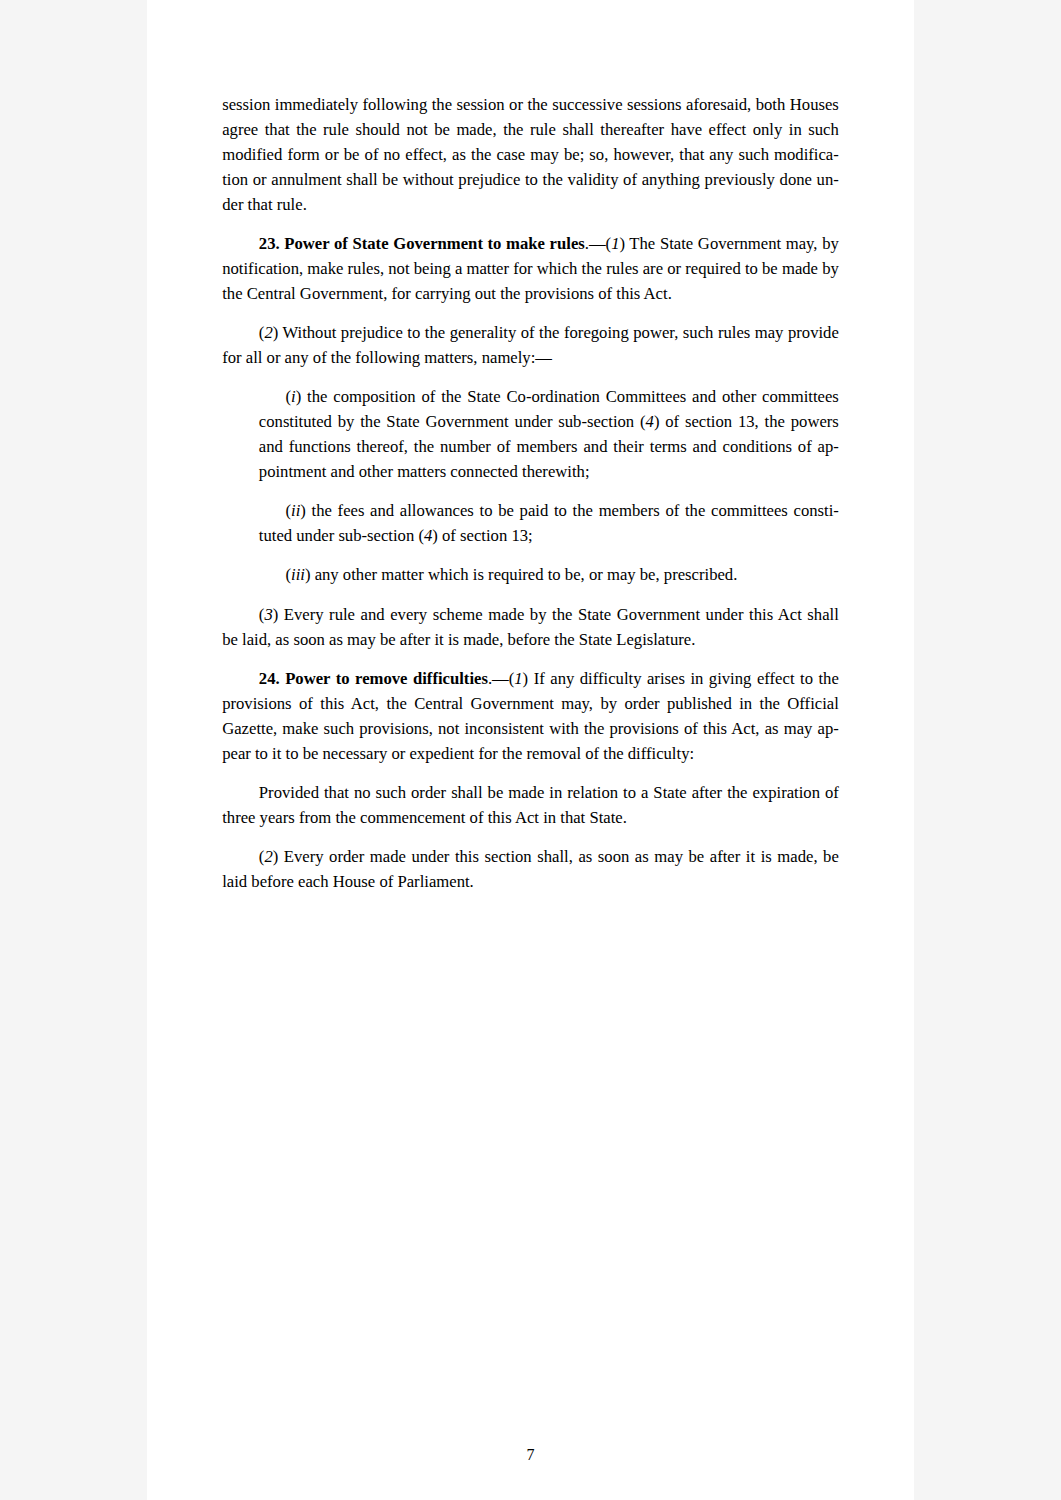session immediately following the session or the successive sessions aforesaid, both Houses agree that the rule should not be made, the rule shall thereafter have effect only in such modified form or be of no effect, as the case may be; so, however, that any such modification or annulment shall be without prejudice to the validity of anything previously done under that rule.
23. Power of State Government to make rules.—(1) The State Government may, by notification, make rules, not being a matter for which the rules are or required to be made by the Central Government, for carrying out the provisions of this Act.
(2) Without prejudice to the generality of the foregoing power, such rules may provide for all or any of the following matters, namely:—
(i) the composition of the State Co-ordination Committees and other committees constituted by the State Government under sub-section (4) of section 13, the powers and functions thereof, the number of members and their terms and conditions of appointment and other matters connected therewith;
(ii) the fees and allowances to be paid to the members of the committees constituted under sub-section (4) of section 13;
(iii) any other matter which is required to be, or may be, prescribed.
(3) Every rule and every scheme made by the State Government under this Act shall be laid, as soon as may be after it is made, before the State Legislature.
24. Power to remove difficulties.—(1) If any difficulty arises in giving effect to the provisions of this Act, the Central Government may, by order published in the Official Gazette, make such provisions, not inconsistent with the provisions of this Act, as may appear to it to be necessary or expedient for the removal of the difficulty:
Provided that no such order shall be made in relation to a State after the expiration of three years from the commencement of this Act in that State.
(2) Every order made under this section shall, as soon as may be after it is made, be laid before each House of Parliament.
7